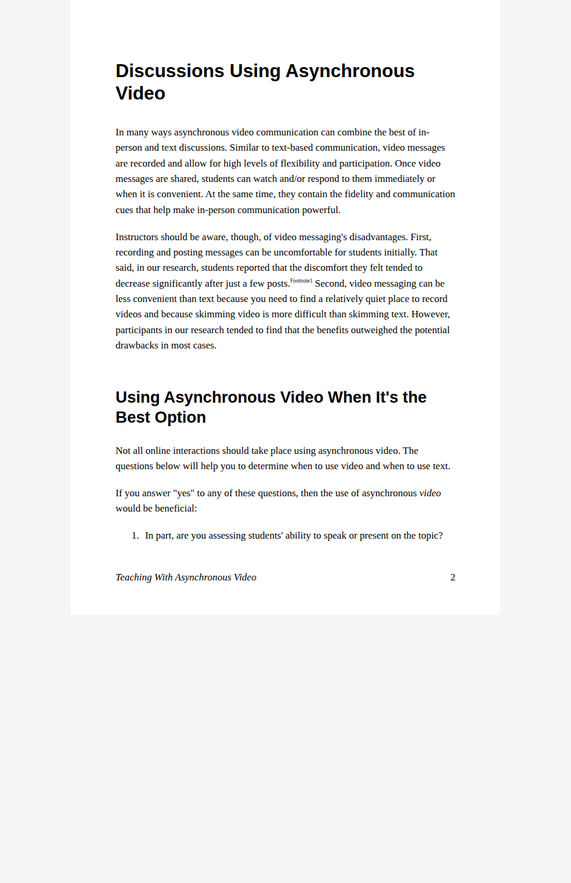Discussions Using Asynchronous Video
In many ways asynchronous video communication can combine the best of in-person and text discussions. Similar to text-based communication, video messages are recorded and allow for high levels of flexibility and participation. Once video messages are shared, students can watch and/or respond to them immediately or when it is convenient. At the same time, they contain the fidelity and communication cues that help make in-person communication powerful.
Instructors should be aware, though, of video messaging's disadvantages. First, recording and posting messages can be uncomfortable for students initially. That said, in our research, students reported that the discomfort they felt tended to decrease significantly after just a few posts.Footnote1 Second, video messaging can be less convenient than text because you need to find a relatively quiet place to record videos and because skimming video is more difficult than skimming text. However, participants in our research tended to find that the benefits outweighed the potential drawbacks in most cases.
Using Asynchronous Video When It's the Best Option
Not all online interactions should take place using asynchronous video. The questions below will help you to determine when to use video and when to use text.
If you answer "yes" to any of these questions, then the use of asynchronous video would be beneficial:
In part, are you assessing students' ability to speak or present on the topic?
Teaching With Asynchronous Video 2